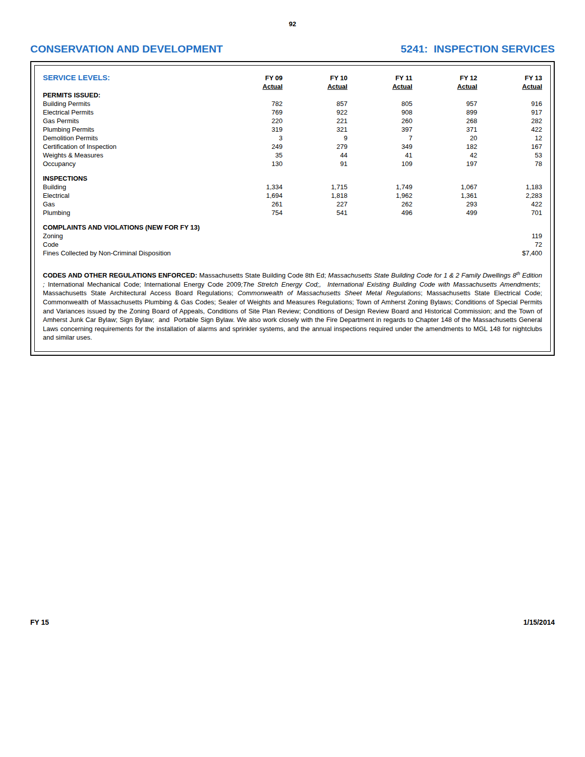92
CONSERVATION AND DEVELOPMENT
5241: INSPECTION SERVICES
| SERVICE LEVELS: | FY 09 | FY 10 | FY 11 | FY 12 | FY 13 |
| | Actual | Actual | Actual | Actual | Actual |
| PERMITS ISSUED: | | | | | |
| Building Permits | 782 | 857 | 805 | 957 | 916 |
| Electrical Permits | 769 | 922 | 908 | 899 | 917 |
| Gas Permits | 220 | 221 | 260 | 268 | 282 |
| Plumbing Permits | 319 | 321 | 397 | 371 | 422 |
| Demolition Permits | 3 | 9 | 7 | 20 | 12 |
| Certification of Inspection | 249 | 279 | 349 | 182 | 167 |
| Weights & Measures | 35 | 44 | 41 | 42 | 53 |
| Occupancy | 130 | 91 | 109 | 197 | 78 |
| INSPECTIONS | | | | | |
| Building | 1,334 | 1,715 | 1,749 | 1,067 | 1,183 |
| Electrical | 1,694 | 1,818 | 1,962 | 1,361 | 2,283 |
| Gas | 261 | 227 | 262 | 293 | 422 |
| Plumbing | 754 | 541 | 496 | 499 | 701 |
| COMPLAINTS AND VIOLATIONS (NEW FOR FY 13) |
| Zoning | | | | | 119 |
| Code | | | | | 72 |
| Fines Collected by Non-Criminal Disposition | | | | | $7,400 |
CODES AND OTHER REGULATIONS ENFORCED: Massachusetts State Building Code 8th Ed; Massachusetts State Building Code for 1 & 2 Family Dwellings 8th Edition ; International Mechanical Code; International Energy Code 2009;The Stretch Energy Cod;, International Existing Building Code with Massachusetts Amendments; Massachusetts State Architectural Access Board Regulations; Commonwealth of Massachusetts Sheet Metal Regulations; Massachusetts State Electrical Code; Commonwealth of Massachusetts Plumbing & Gas Codes; Sealer of Weights and Measures Regulations; Town of Amherst Zoning Bylaws; Conditions of Special Permits and Variances issued by the Zoning Board of Appeals, Conditions of Site Plan Review; Conditions of Design Review Board and Historical Commission; and the Town of Amherst Junk Car Bylaw; Sign Bylaw; and Portable Sign Bylaw. We also work closely with the Fire Department in regards to Chapter 148 of the Massachusetts General Laws concerning requirements for the installation of alarms and sprinkler systems, and the annual inspections required under the amendments to MGL 148 for nightclubs and similar uses.
FY 15
1/15/2014